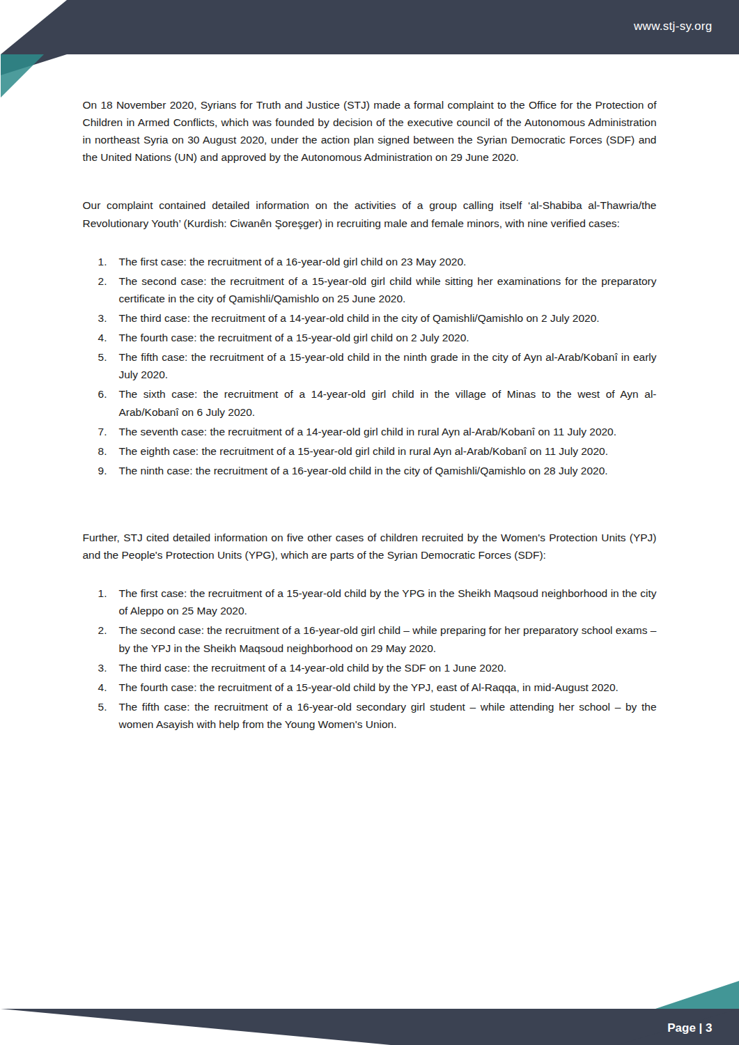www.stj-sy.org
On 18 November 2020, Syrians for Truth and Justice (STJ) made a formal complaint to the Office for the Protection of Children in Armed Conflicts, which was founded by decision of the executive council of the Autonomous Administration in northeast Syria on 30 August 2020, under the action plan signed between the Syrian Democratic Forces (SDF) and the United Nations (UN) and approved by the Autonomous Administration on 29 June 2020.
Our complaint contained detailed information on the activities of a group calling itself ‘al-Shabiba al-Thawria/the Revolutionary Youth’ (Kurdish: Ciwanên Şoreşger) in recruiting male and female minors, with nine verified cases:
The first case: the recruitment of a 16-year-old girl child on 23 May 2020.
The second case: the recruitment of a 15-year-old girl child while sitting her examinations for the preparatory certificate in the city of Qamishli/Qamishlo on 25 June 2020.
The third case: the recruitment of a 14-year-old child in the city of Qamishli/Qamishlo on 2 July 2020.
The fourth case: the recruitment of a 15-year-old girl child on 2 July 2020.
The fifth case: the recruitment of a 15-year-old child in the ninth grade in the city of Ayn al-Arab/Kobanî in early July 2020.
The sixth case: the recruitment of a 14-year-old girl child in the village of Minas to the west of Ayn al-Arab/Kobanî on 6 July 2020.
The seventh case: the recruitment of a 14-year-old girl child in rural Ayn al-Arab/Kobanî on 11 July 2020.
The eighth case: the recruitment of a 15-year-old girl child in rural Ayn al-Arab/Kobanî on 11 July 2020.
The ninth case: the recruitment of a 16-year-old child in the city of Qamishli/Qamishlo on 28 July 2020.
Further, STJ cited detailed information on five other cases of children recruited by the Women's Protection Units (YPJ) and the People's Protection Units (YPG), which are parts of the Syrian Democratic Forces (SDF):
The first case: the recruitment of a 15-year-old child by the YPG in the Sheikh Maqsoud neighborhood in the city of Aleppo on 25 May 2020.
The second case: the recruitment of a 16-year-old girl child – while preparing for her preparatory school exams – by the YPJ in the Sheikh Maqsoud neighborhood on 29 May 2020.
The third case: the recruitment of a 14-year-old child by the SDF on 1 June 2020.
The fourth case: the recruitment of a 15-year-old child by the YPJ, east of Al-Raqqa, in mid-August 2020.
The fifth case: the recruitment of a 16-year-old secondary girl student – while attending her school – by the women Asayish with help from the Young Women's Union.
Page | 3